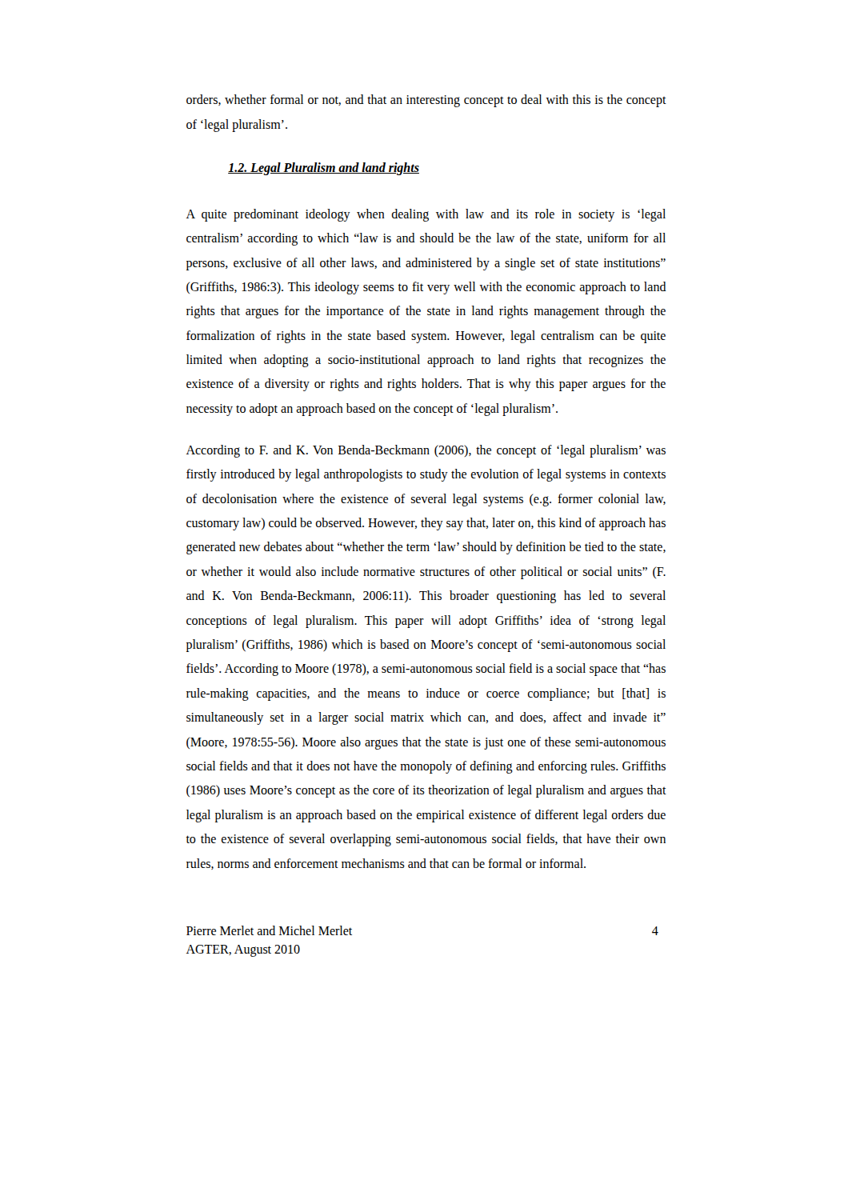orders, whether formal or not, and that an interesting concept to deal with this is the concept of ‘legal pluralism’.
1.2. Legal Pluralism and land rights
A quite predominant ideology when dealing with law and its role in society is ‘legal centralism’ according to which “law is and should be the law of the state, uniform for all persons, exclusive of all other laws, and administered by a single set of state institutions” (Griffiths, 1986:3). This ideology seems to fit very well with the economic approach to land rights that argues for the importance of the state in land rights management through the formalization of rights in the state based system. However, legal centralism can be quite limited when adopting a socio-institutional approach to land rights that recognizes the existence of a diversity or rights and rights holders. That is why this paper argues for the necessity to adopt an approach based on the concept of ‘legal pluralism’.
According to F. and K. Von Benda-Beckmann (2006), the concept of ‘legal pluralism’ was firstly introduced by legal anthropologists to study the evolution of legal systems in contexts of decolonisation where the existence of several legal systems (e.g. former colonial law, customary law) could be observed. However, they say that, later on, this kind of approach has generated new debates about “whether the term ‘law’ should by definition be tied to the state, or whether it would also include normative structures of other political or social units” (F. and K. Von Benda-Beckmann, 2006:11). This broader questioning has led to several conceptions of legal pluralism. This paper will adopt Griffiths’ idea of ‘strong legal pluralism’ (Griffiths, 1986) which is based on Moore’s concept of ‘semi-autonomous social fields’. According to Moore (1978), a semi-autonomous social field is a social space that “has rule-making capacities, and the means to induce or coerce compliance; but [that] is simultaneously set in a larger social matrix which can, and does, affect and invade it” (Moore, 1978:55-56). Moore also argues that the state is just one of these semi-autonomous social fields and that it does not have the monopoly of defining and enforcing rules. Griffiths (1986) uses Moore’s concept as the core of its theorization of legal pluralism and argues that legal pluralism is an approach based on the empirical existence of different legal orders due to the existence of several overlapping semi-autonomous social fields, that have their own rules, norms and enforcement mechanisms and that can be formal or informal.
Pierre Merlet and Michel Merlet
AGTER, August 2010
4